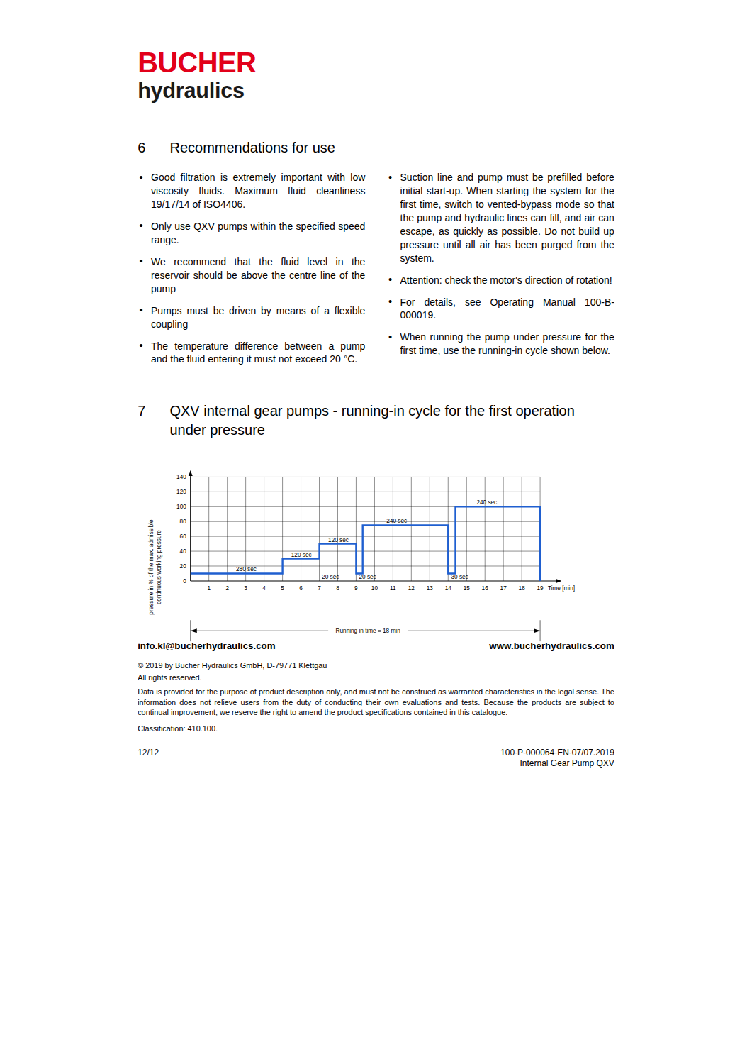BUCHER
hydraulics
6 Recommendations for use
Good filtration is extremely important with low viscosity fluids. Maximum fluid cleanliness 19/17/14 of ISO4406.
Only use QXV pumps within the specified speed range.
We recommend that the fluid level in the reservoir should be above the centre line of the pump
Pumps must be driven by means of a flexible coupling
The temperature difference between a pump and the fluid entering it must not exceed 20 °C.
Suction line and pump must be prefilled before initial start-up. When starting the system for the first time, switch to vented-bypass mode so that the pump and hydraulic lines can fill, and air can escape, as quickly as possible. Do not build up pressure until all air has been purged from the system.
Attention: check the motor's direction of rotation!
For details, see Operating Manual 100-B-000019.
When running the pump under pressure for the first time, use the running-in cycle shown below.
7 QXV internal gear pumps - running-in cycle for the first operation under pressure
pressure in % of the max. admissible continuous working pressure 140 120 100 80 60 40 20 0 1 2 3 4 5 6 7 8 9 10 11 12 13 14 15 16 17 18 19 Time [min] 280 sec 120 sec 120 sec 240 sec 240 sec 20 sec 20 sec 30 sec Running in time = 18 min
info.kl@bucherhydraulics.com www.bucherhydraulics.com
© 2019 by Bucher Hydraulics GmbH, D-79771 Klettgau
All rights reserved.
Data is provided for the purpose of product description only, and must not be construed as warranted characteristics in the legal sense. The information does not relieve users from the duty of conducting their own evaluations and tests. Because the products are subject to continual improvement, we reserve the right to amend the product specifications contained in this catalogue.
Classification: 410.100.
12/12 100-P-000064-EN-07/07.2019
Internal Gear Pump QXV